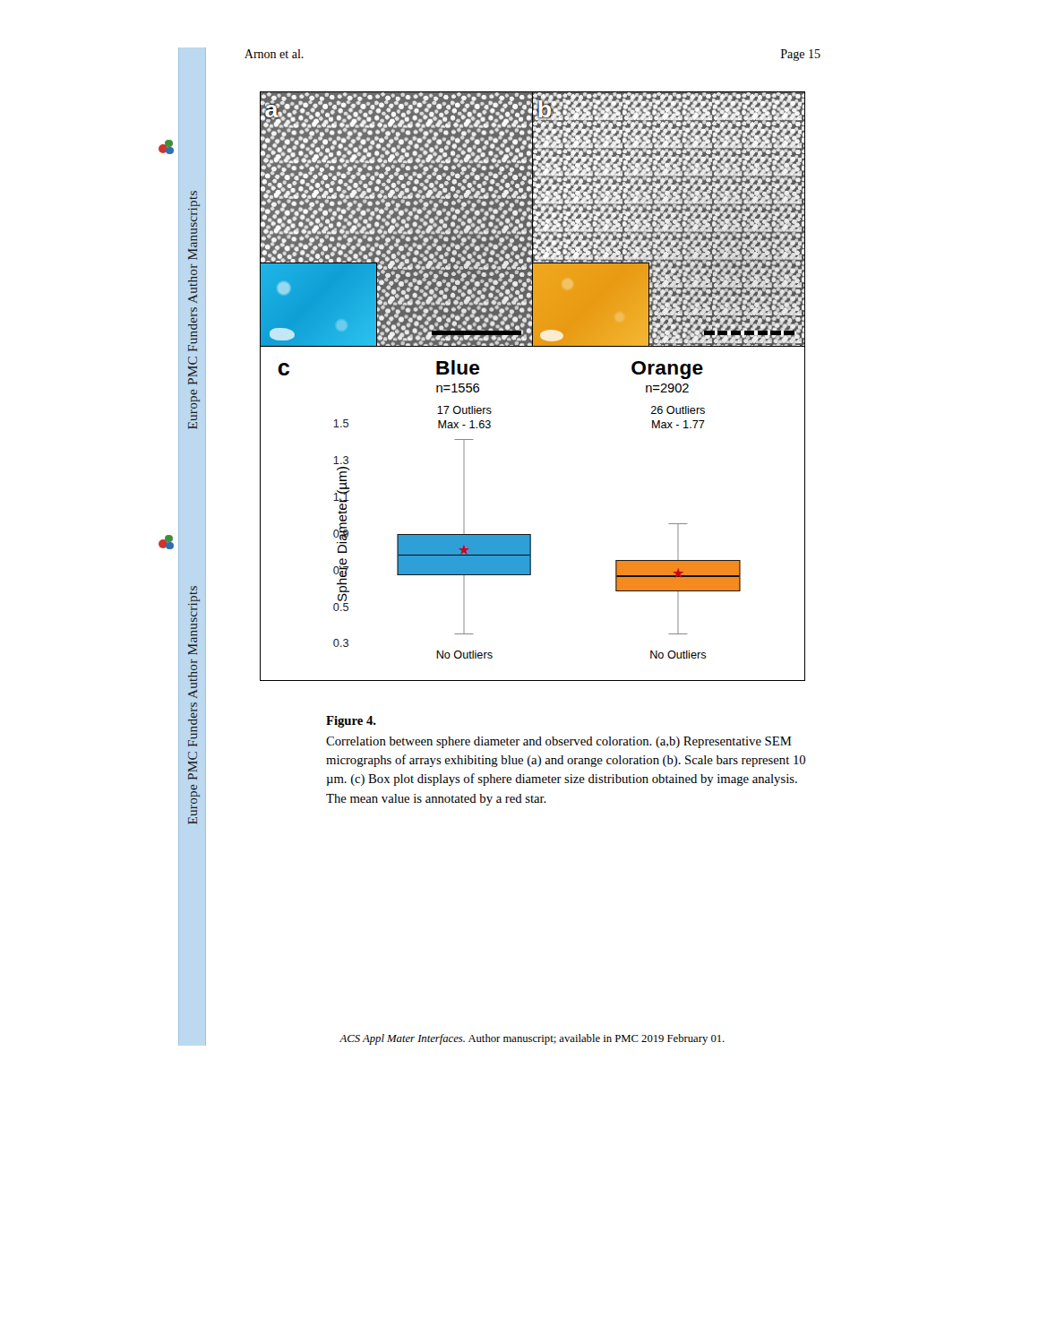Europe PMC Funders Author Manuscripts
Europe PMC Funders Author Manuscripts
Arnon et al. Page 15
a
b
c
Blue
n=1556
Orange
n=2902
Sphere Diameter (µm)
1.5
1.3
1.1
0.9
0.7
0.5
0.3
17 Outliers
Max - 1.63
★
No Outliers
26 Outliers
Max - 1.77
★
No Outliers
Figure 4. Correlation between sphere diameter and observed coloration. (a,b) Representative SEM micrographs of arrays exhibiting blue (a) and orange coloration (b). Scale bars represent 10 µm. (c) Box plot displays of sphere diameter size distribution obtained by image analysis. The mean value is annotated by a red star.
ACS Appl Mater Interfaces. Author manuscript; available in PMC 2019 February 01.